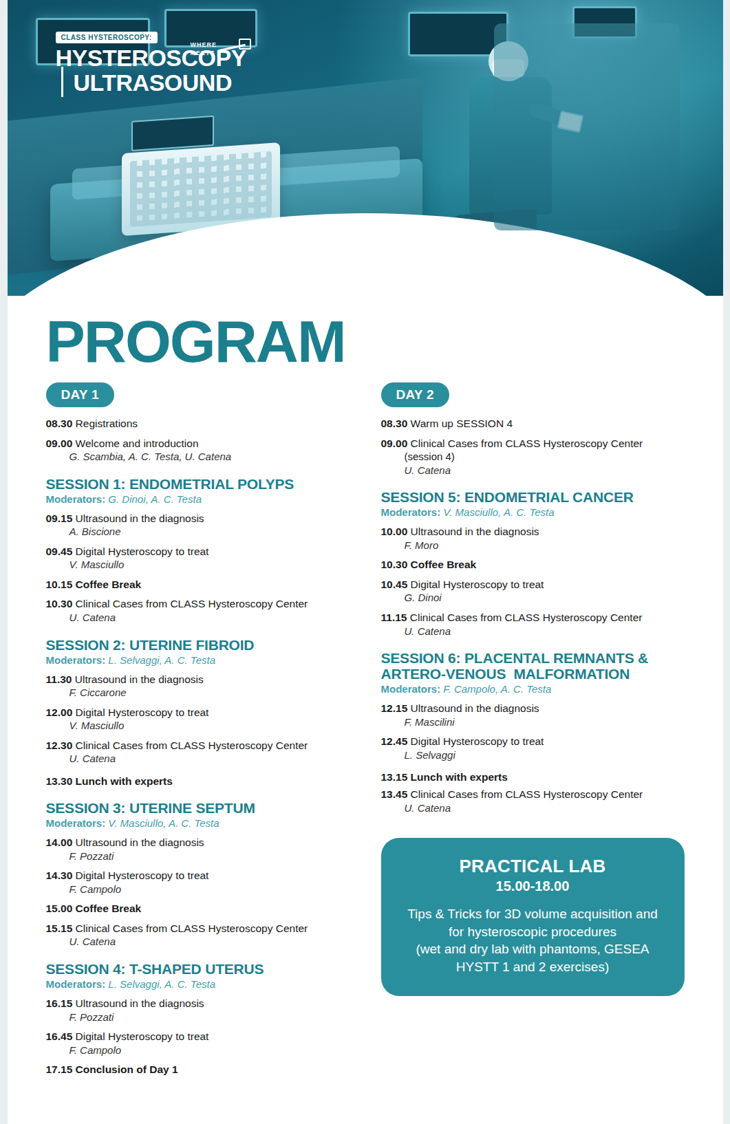Class Hysteroscopy:
Hysteroscopy
Ultrasound
Where
meets
PROGRAM
DAY 1
08.30 Registrations
09.00 Welcome and introduction G. Scambia, A. C. Testa, U. Catena
SESSION 1: ENDOMETRIAL POLYPS
Moderators: G. Dinoi, A. C. Testa
09.15 Ultrasound in the diagnosis A. Biscione
09.45 Digital Hysteroscopy to treat V. Masciullo
10.15 Coffee Break
10.30 Clinical Cases from CLASS Hysteroscopy Center U. Catena
SESSION 2: UTERINE FIBROID
Moderators: L. Selvaggi, A. C. Testa
11.30 Ultrasound in the diagnosis F. Ciccarone
12.00 Digital Hysteroscopy to treat V. Masciullo
12.30 Clinical Cases from CLASS Hysteroscopy Center U. Catena
13.30 Lunch with experts
SESSION 3: UTERINE SEPTUM
Moderators: V. Masciullo, A. C. Testa
14.00 Ultrasound in the diagnosis F. Pozzati
14.30 Digital Hysteroscopy to treat F. Campolo
15.00 Coffee Break
15.15 Clinical Cases from CLASS Hysteroscopy Center U. Catena
SESSION 4: T-SHAPED UTERUS
Moderators: L. Selvaggi, A. C. Testa
16.15 Ultrasound in the diagnosis F. Pozzati
16.45 Digital Hysteroscopy to treat F. Campolo
17.15 Conclusion of Day 1
DAY 2
08.30 Warm up SESSION 4
09.00 Clinical Cases from CLASS Hysteroscopy Center (session 4) U. Catena
SESSION 5: ENDOMETRIAL CANCER
Moderators: V. Masciullo, A. C. Testa
10.00 Ultrasound in the diagnosis F. Moro
10.30 Coffee Break
10.45 Digital Hysteroscopy to treat G. Dinoi
11.15 Clinical Cases from CLASS Hysteroscopy Center U. Catena
SESSION 6: PLACENTAL REMNANTS &
ARTERO-VENOUS MALFORMATION
Moderators: F. Campolo, A. C. Testa
12.15 Ultrasound in the diagnosis F. Mascilini
12.45 Digital Hysteroscopy to treat L. Selvaggi
13.15 Lunch with experts
13.45 Clinical Cases from CLASS Hysteroscopy Center U. Catena
PRACTICAL LAB
15.00-18.00
Tips & Tricks for 3D volume acquisition and for hysteroscopic procedures
(wet and dry lab with phantoms, GESEA HYSTT 1 and 2 exercises)